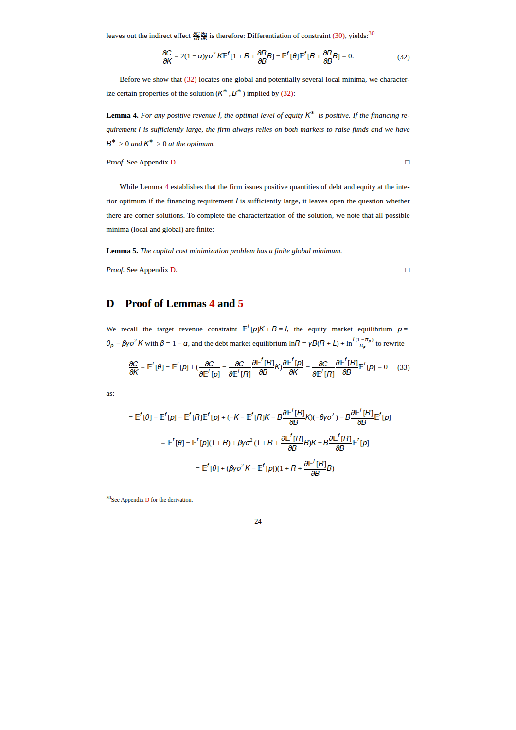leaves out the indirect effect ∂C∂α∂α∂K is therefore: Differentiation of constraint (30), yields:30
∂C∂K = 2(1−α)γσ2K 𝔼f [ 1+R+∂R∂BB ] − 𝔼f[θ] 𝔼f [ R+∂R∂BB ] =0. (32)
Before we show that (32) locates one global and potentially several local minima, we characterize certain properties of the solution (K∗,B∗) implied by (32):
Lemma 4. For any positive revenue I, the optimal level of equity K∗ is positive. If the financing requirement I is sufficiently large, the firm always relies on both markets to raise funds and we have B∗>0 and K∗>0 at the optimum.
Proof. See Appendix D.□
While Lemma 4 establishes that the firm issues positive quantities of debt and equity at the interior optimum if the financing requirement I is sufficiently large, it leaves open the question whether there are corner solutions. To complete the characterization of the solution, we note that all possible minima (local and global) are finite:
Lemma 5. The capital cost minimization problem has a finite global minimum.
Proof. See Appendix D.□
D Proof of Lemmas 4 and 5
We recall the target revenue constraint 𝔼f[p]K+B=I, the equity market equilibrium p= θp−βγσ2K with β=1−α, and the debt market equilibrium lnR=γB(R+L)+lnL(1−πp)πp to rewrite
∂C∂K = 𝔼f[θ] − 𝔼f[p] + ( ∂C∂𝔼f[p] − ∂C∂𝔼f[R] ∂𝔼f[R]∂B K ) ∂𝔼f[p]∂K − ∂C∂𝔼f[R] ∂𝔼f[R]∂B 𝔼f[p] =0 (33)
as:
= 𝔼f[θ] − 𝔼f[p] − 𝔼f[R] 𝔼f[p] + ( −K − 𝔼f[R]K − B ∂𝔼f[R]∂B K ) (−βγσ2) − B ∂𝔼f[R]∂B 𝔼f[p]
= 𝔼f[θ] − 𝔼f[p] (1+R) + βγσ2 ( 1+R+ ∂𝔼f[R]∂B B ) K − B ∂𝔼f[R]∂B 𝔼f[p]
= 𝔼f[θ] + ( βγσ2K − 𝔼f[p] ) ( 1+R+ ∂𝔼f[R]∂B B )
30See Appendix D for the derivation.
24